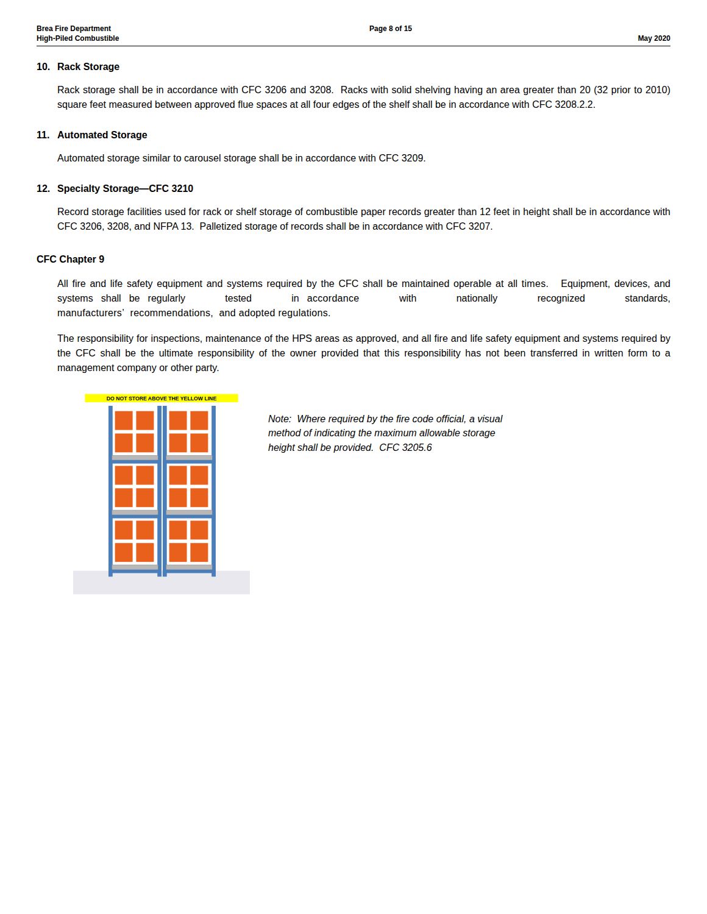Brea Fire Department
High-Piled Combustible
Page 8 of 15
May 2020
10. Rack Storage
Rack storage shall be in accordance with CFC 3206 and 3208. Racks with solid shelving having an area greater than 20 (32 prior to 2010) square feet measured between approved flue spaces at all four edges of the shelf shall be in accordance with CFC 3208.2.2.
11. Automated Storage
Automated storage similar to carousel storage shall be in accordance with CFC 3209.
12. Specialty Storage—CFC 3210
Record storage facilities used for rack or shelf storage of combustible paper records greater than 12 feet in height shall be in accordance with CFC 3206, 3208, and NFPA 13. Palletized storage of records shall be in accordance with CFC 3207.
CFC Chapter 9
All fire and life safety equipment and systems required by the CFC shall be maintained operable at all times. Equipment, devices, and systems shall be regularly tested in accordance with nationally recognized standards, manufacturers’ recommendations, and adopted regulations.
The responsibility for inspections, maintenance of the HPS areas as approved, and all fire and life safety equipment and systems required by the CFC shall be the ultimate responsibility of the owner provided that this responsibility has not been transferred in written form to a management company or other party.
DO NOT STORE ABOVE THE YELLOW LINE
Note: Where required by the fire code official, a visual method of indicating the maximum allowable storage height shall be provided. CFC 3205.6